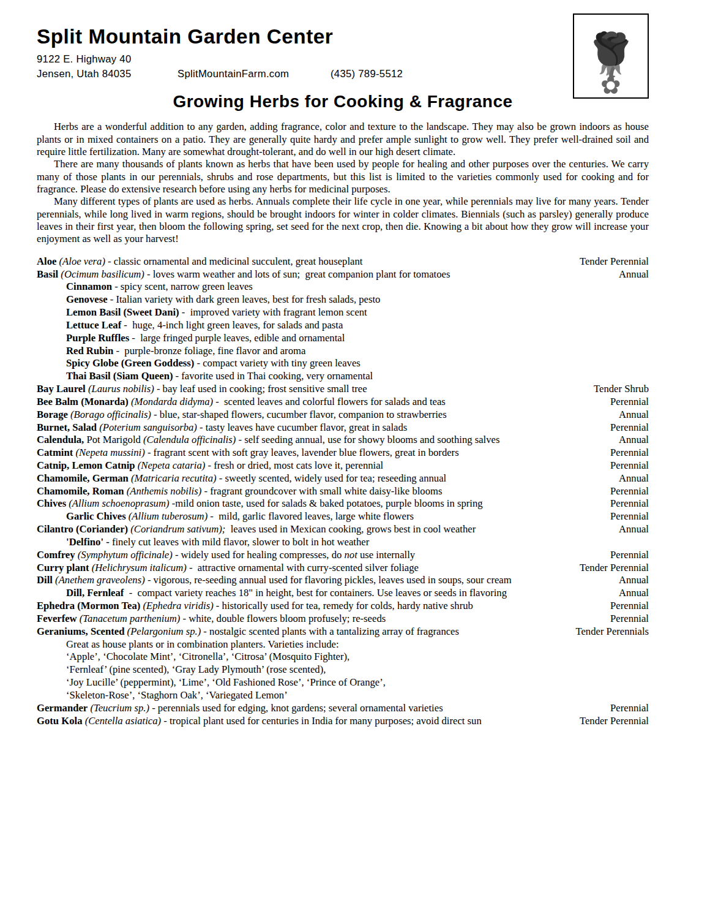🌹 ✿
Split Mountain Garden Center
9122 E. Highway 40
Jensen, Utah 84035 SplitMountainFarm.com(435) 789-5512
Growing Herbs for Cooking & Fragrance
Herbs are a wonderful addition to any garden, adding fragrance, color and texture to the landscape. They may also be grown indoors as house plants or in mixed containers on a patio. They are generally quite hardy and prefer ample sunlight to grow well. They prefer well-drained soil and require little fertilization. Many are somewhat drought-tolerant, and do well in our high desert climate.
There are many thousands of plants known as herbs that have been used by people for healing and other purposes over the centuries. We carry many of those plants in our perennials, shrubs and rose departments, but this list is limited to the varieties commonly used for cooking and for fragrance. Please do extensive research before using any herbs for medicinal purposes.
Many different types of plants are used as herbs. Annuals complete their life cycle in one year, while perennials may live for many years. Tender perennials, while long lived in warm regions, should be brought indoors for winter in colder climates. Biennials (such as parsley) generally produce leaves in their first year, then bloom the following spring, set seed for the next crop, then die. Knowing a bit about how they grow will increase your enjoyment as well as your harvest!
Aloe (Aloe vera) - classic ornamental and medicinal succulent, great houseplantTender Perennial
Basil (Ocimum basilicum) - loves warm weather and lots of sun; great companion plant for tomatoesAnnual
Cinnamon - spicy scent, narrow green leaves
Genovese - Italian variety with dark green leaves, best for fresh salads, pesto
Lemon Basil (Sweet Dani) - improved variety with fragrant lemon scent
Lettuce Leaf - huge, 4-inch light green leaves, for salads and pasta
Purple Ruffles - large fringed purple leaves, edible and ornamental
Red Rubin - purple-bronze foliage, fine flavor and aroma
Spicy Globe (Green Goddess) - compact variety with tiny green leaves
Thai Basil (Siam Queen) - favorite used in Thai cooking, very ornamental
Bay Laurel (Laurus nobilis) - bay leaf used in cooking; frost sensitive small treeTender Shrub
Bee Balm (Monarda) (Mondarda didyma) - scented leaves and colorful flowers for salads and teasPerennial
Borage (Borago officinalis) - blue, star-shaped flowers, cucumber flavor, companion to strawberriesAnnual
Burnet, Salad (Poterium sanguisorba) - tasty leaves have cucumber flavor, great in saladsPerennial
Calendula, Pot Marigold (Calendula officinalis) - self seeding annual, use for showy blooms and soothing salvesAnnual
Catmint (Nepeta mussini) - fragrant scent with soft gray leaves, lavender blue flowers, great in bordersPerennial
Catnip, Lemon Catnip (Nepeta cataria) - fresh or dried, most cats love it, perennialPerennial
Chamomile, German (Matricaria recutita) - sweetly scented, widely used for tea; reseeding annualAnnual
Chamomile, Roman (Anthemis nobilis) - fragrant groundcover with small white daisy-like bloomsPerennial
Chives (Allium schoenoprasum) -mild onion taste, used for salads & baked potatoes, purple blooms in springPerennial
Garlic Chives (Allium tuberosum) - mild, garlic flavored leaves, large white flowersPerennial
Cilantro (Coriander) (Coriandrum sativum); leaves used in Mexican cooking, grows best in cool weatherAnnual
'Delfino' - finely cut leaves with mild flavor, slower to bolt in hot weather
Comfrey (Symphytum officinale) - widely used for healing compresses, do not use internallyPerennial
Curry plant (Helichrysum italicum) - attractive ornamental with curry-scented silver foliageTender Perennial
Dill (Anethem graveolens) - vigorous, re-seeding annual used for flavoring pickles, leaves used in soups, sour creamAnnual
Dill, Fernleaf - compact variety reaches 18" in height, best for containers. Use leaves or seeds in flavoringAnnual
Ephedra (Mormon Tea) (Ephedra viridis) - historically used for tea, remedy for colds, hardy native shrubPerennial
Feverfew (Tanacetum parthenium) - white, double flowers bloom profusely; re-seedsPerennial
Geraniums, Scented (Pelargonium sp.) - nostalgic scented plants with a tantalizing array of fragrancesTender Perennials
Great as house plants or in combination planters. Varieties include:
‘Apple’, ‘Chocolate Mint’, ‘Citronella’, ‘Citrosa’ (Mosquito Fighter),
‘Fernleaf’ (pine scented), ‘Gray Lady Plymouth’ (rose scented),
‘Joy Lucille’ (peppermint), ‘Lime’, ‘Old Fashioned Rose’, ‘Prince of Orange’,
‘Skeleton-Rose’, ‘Staghorn Oak’, ‘Variegated Lemon’
Germander (Teucrium sp.) - perennials used for edging, knot gardens; several ornamental varietiesPerennial
Gotu Kola (Centella asiatica) - tropical plant used for centuries in India for many purposes; avoid direct sunTender Perennial